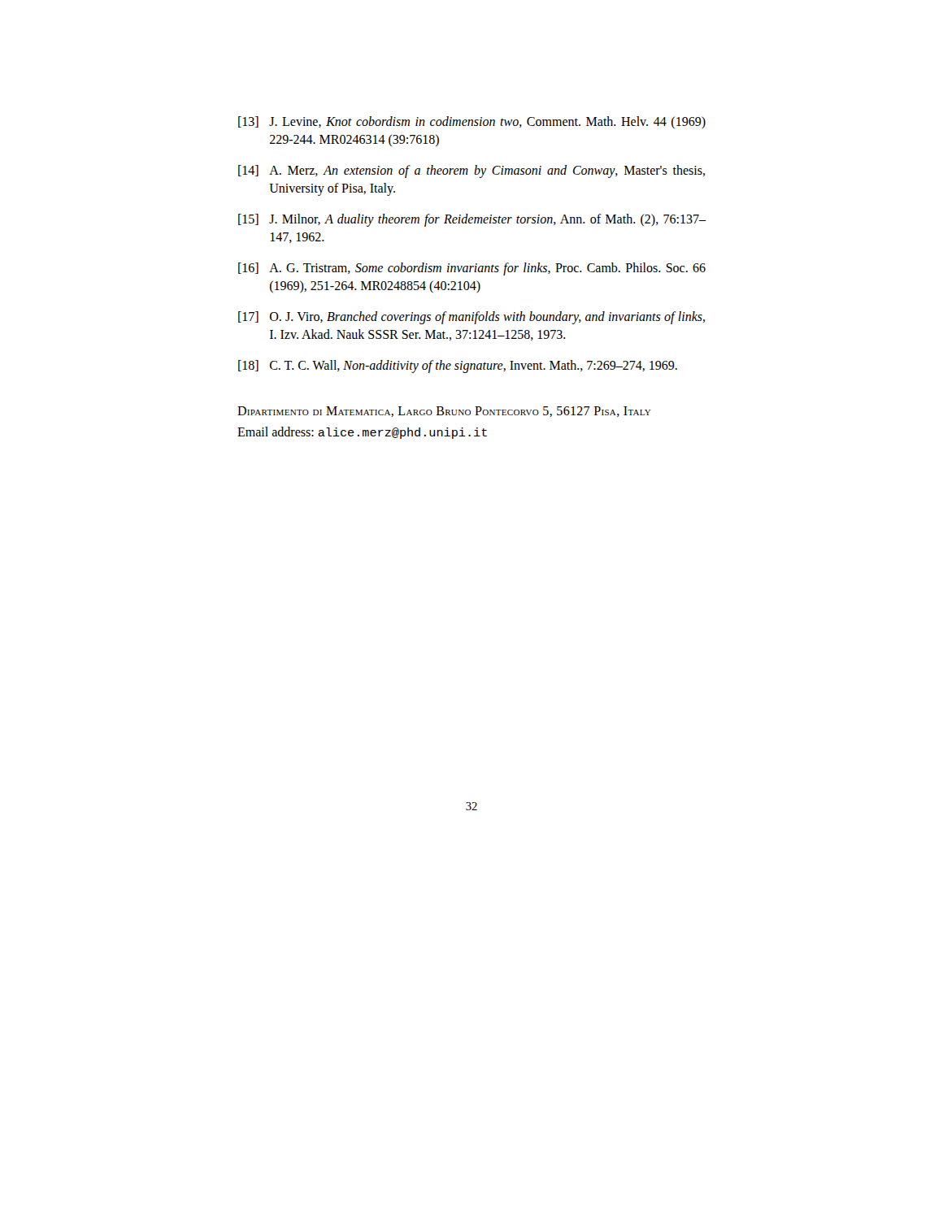[13] J. Levine, Knot cobordism in codimension two, Comment. Math. Helv. 44 (1969) 229-244. MR0246314 (39:7618)
[14] A. Merz, An extension of a theorem by Cimasoni and Conway, Master's thesis, University of Pisa, Italy.
[15] J. Milnor, A duality theorem for Reidemeister torsion, Ann. of Math. (2), 76:137– 147, 1962.
[16] A. G. Tristram, Some cobordism invariants for links, Proc. Camb. Philos. Soc. 66 (1969), 251-264. MR0248854 (40:2104)
[17] O. J. Viro, Branched coverings of manifolds with boundary, and invariants of links, I. Izv. Akad. Nauk SSSR Ser. Mat., 37:1241–1258, 1973.
[18] C. T. C. Wall, Non-additivity of the signature, Invent. Math., 7:269–274, 1969.
Dipartimento di Matematica, Largo Bruno Pontecorvo 5, 56127 Pisa, Italy
Email address: alice.merz@phd.unipi.it
32